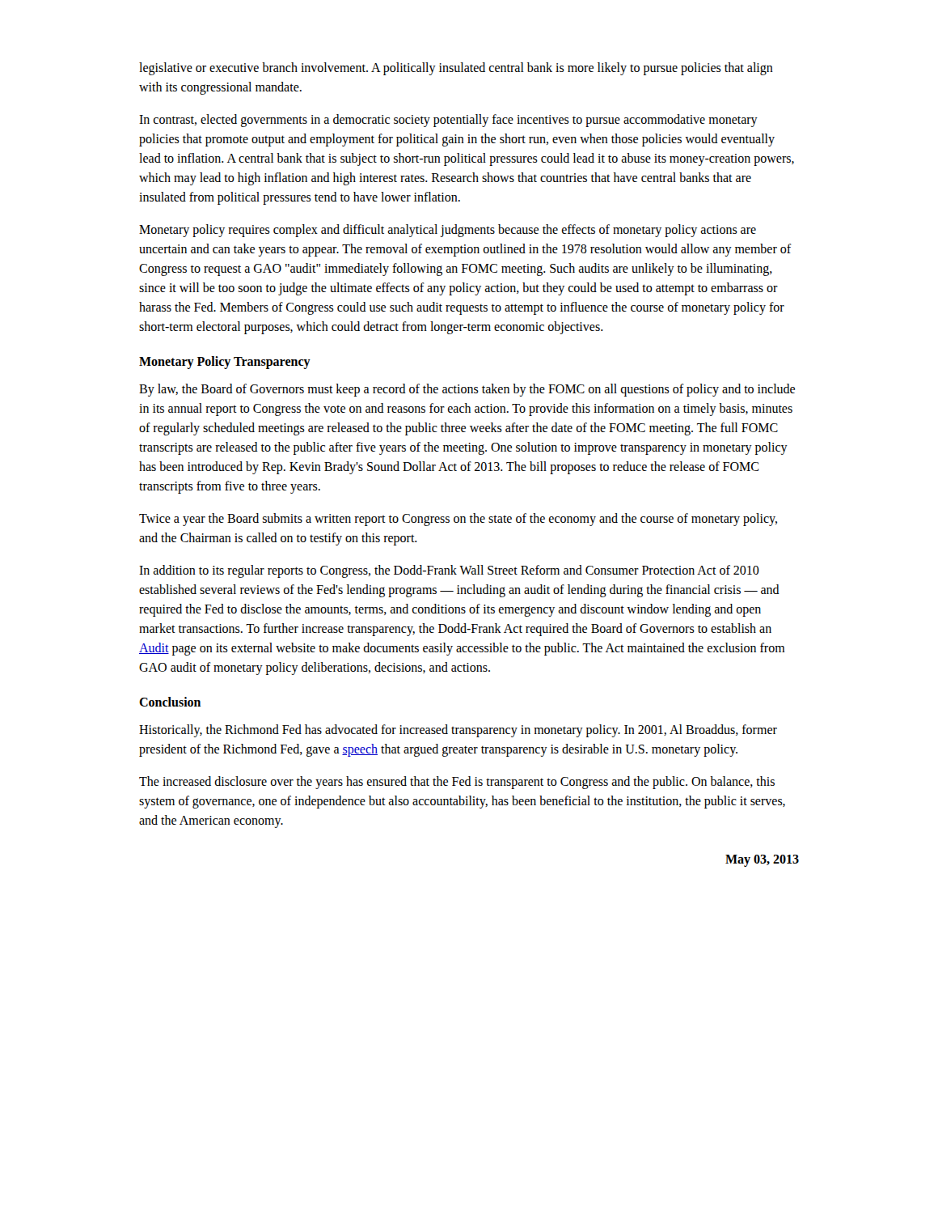legislative or executive branch involvement. A politically insulated central bank is more likely to pursue policies that align with its congressional mandate.
In contrast, elected governments in a democratic society potentially face incentives to pursue accommodative monetary policies that promote output and employment for political gain in the short run, even when those policies would eventually lead to inflation. A central bank that is subject to short-run political pressures could lead it to abuse its money-creation powers, which may lead to high inflation and high interest rates. Research shows that countries that have central banks that are insulated from political pressures tend to have lower inflation.
Monetary policy requires complex and difficult analytical judgments because the effects of monetary policy actions are uncertain and can take years to appear. The removal of exemption outlined in the 1978 resolution would allow any member of Congress to request a GAO "audit" immediately following an FOMC meeting. Such audits are unlikely to be illuminating, since it will be too soon to judge the ultimate effects of any policy action, but they could be used to attempt to embarrass or harass the Fed. Members of Congress could use such audit requests to attempt to influence the course of monetary policy for short-term electoral purposes, which could detract from longer-term economic objectives.
Monetary Policy Transparency
By law, the Board of Governors must keep a record of the actions taken by the FOMC on all questions of policy and to include in its annual report to Congress the vote on and reasons for each action. To provide this information on a timely basis, minutes of regularly scheduled meetings are released to the public three weeks after the date of the FOMC meeting. The full FOMC transcripts are released to the public after five years of the meeting. One solution to improve transparency in monetary policy has been introduced by Rep. Kevin Brady's Sound Dollar Act of 2013. The bill proposes to reduce the release of FOMC transcripts from five to three years.
Twice a year the Board submits a written report to Congress on the state of the economy and the course of monetary policy, and the Chairman is called on to testify on this report.
In addition to its regular reports to Congress, the Dodd-Frank Wall Street Reform and Consumer Protection Act of 2010 established several reviews of the Fed's lending programs — including an audit of lending during the financial crisis — and required the Fed to disclose the amounts, terms, and conditions of its emergency and discount window lending and open market transactions. To further increase transparency, the Dodd-Frank Act required the Board of Governors to establish an Audit page on its external website to make documents easily accessible to the public. The Act maintained the exclusion from GAO audit of monetary policy deliberations, decisions, and actions.
Conclusion
Historically, the Richmond Fed has advocated for increased transparency in monetary policy. In 2001, Al Broaddus, former president of the Richmond Fed, gave a speech that argued greater transparency is desirable in U.S. monetary policy.
The increased disclosure over the years has ensured that the Fed is transparent to Congress and the public. On balance, this system of governance, one of independence but also accountability, has been beneficial to the institution, the public it serves, and the American economy.
May 03, 2013